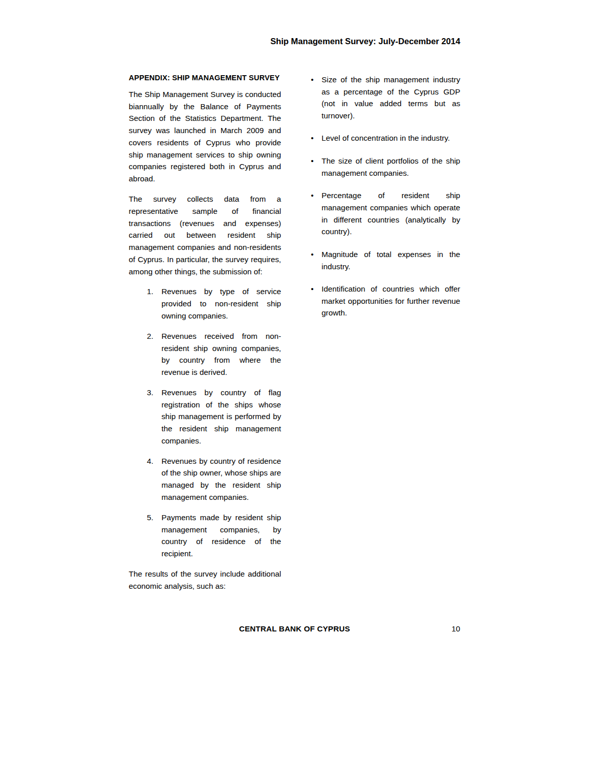Ship Management Survey: July-December 2014
APPENDIX: SHIP MANAGEMENT SURVEY
The Ship Management Survey is conducted biannually by the Balance of Payments Section of the Statistics Department. The survey was launched in March 2009 and covers residents of Cyprus who provide ship management services to ship owning companies registered both in Cyprus and abroad.
The survey collects data from a representative sample of financial transactions (revenues and expenses) carried out between resident ship management companies and non-residents of Cyprus. In particular, the survey requires, among other things, the submission of:
Revenues by type of service provided to non-resident ship owning companies.
Revenues received from non-resident ship owning companies, by country from where the revenue is derived.
Revenues by country of flag registration of the ships whose ship management is performed by the resident ship management companies.
Revenues by country of residence of the ship owner, whose ships are managed by the resident ship management companies.
Payments made by resident ship management companies, by country of residence of the recipient.
The results of the survey include additional economic analysis, such as:
Size of the ship management industry as a percentage of the Cyprus GDP (not in value added terms but as turnover).
Level of concentration in the industry.
The size of client portfolios of the ship management companies.
Percentage of resident ship management companies which operate in different countries (analytically by country).
Magnitude of total expenses in the industry.
Identification of countries which offer market opportunities for further revenue growth.
CENTRAL BANK OF CYPRUS 10